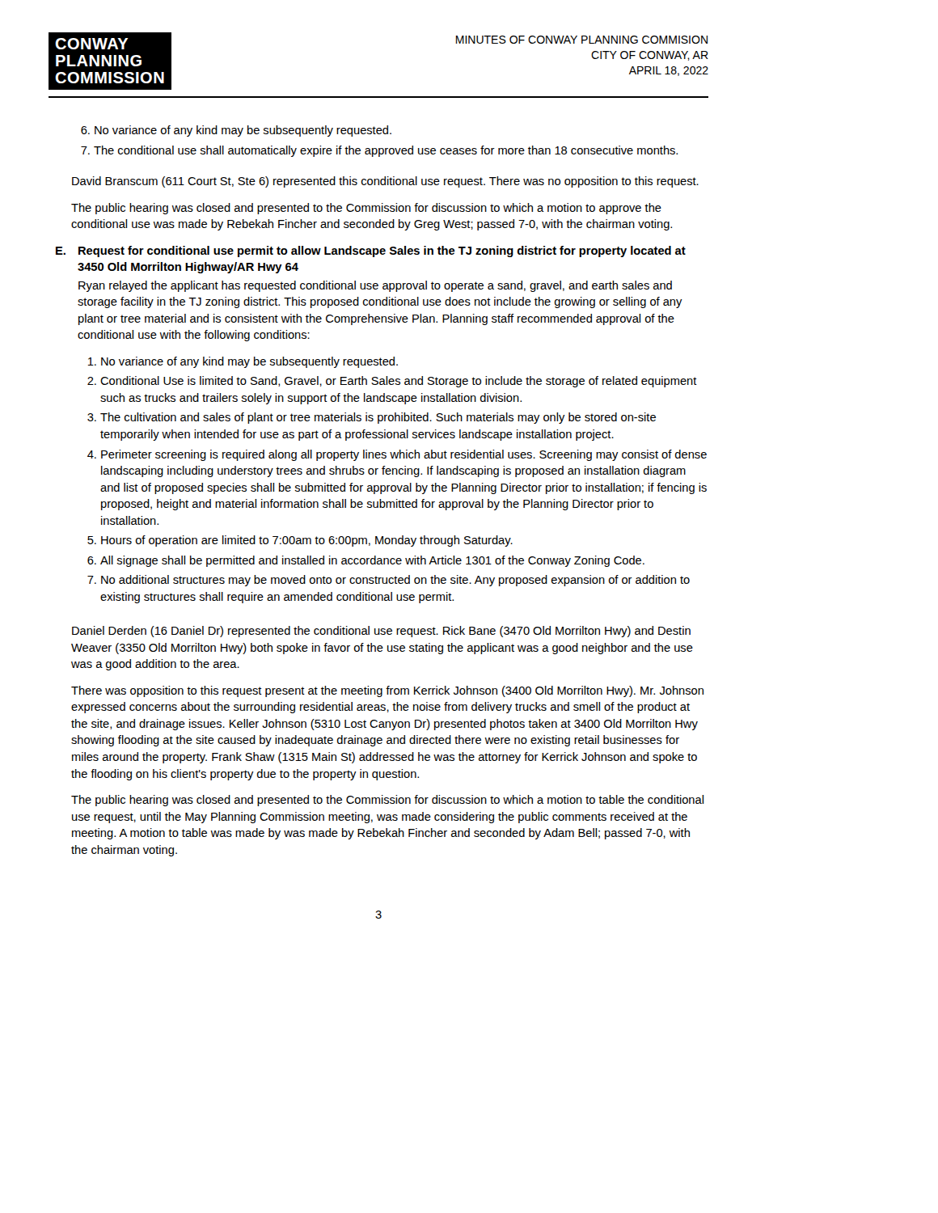CONWAY
PLANNING
COMMISSION
MINUTES OF CONWAY PLANNING COMMISION
CITY OF CONWAY, AR
APRIL 18, 2022
No variance of any kind may be subsequently requested.
The conditional use shall automatically expire if the approved use ceases for more than 18 consecutive months.
David Branscum (611 Court St, Ste 6) represented this conditional use request. There was no opposition to this request.
The public hearing was closed and presented to the Commission for discussion to which a motion to approve the conditional use was made by Rebekah Fincher and seconded by Greg West; passed 7-0, with the chairman voting.
E.
Request for conditional use permit to allow Landscape Sales in the TJ zoning district for property located at 3450 Old Morrilton Highway/AR Hwy 64
Ryan relayed the applicant has requested conditional use approval to operate a sand, gravel, and earth sales and storage facility in the TJ zoning district. This proposed conditional use does not include the growing or selling of any plant or tree material and is consistent with the Comprehensive Plan. Planning staff recommended approval of the conditional use with the following conditions:
No variance of any kind may be subsequently requested.
Conditional Use is limited to Sand, Gravel, or Earth Sales and Storage to include the storage of related equipment such as trucks and trailers solely in support of the landscape installation division.
The cultivation and sales of plant or tree materials is prohibited. Such materials may only be stored on-site temporarily when intended for use as part of a professional services landscape installation project.
Perimeter screening is required along all property lines which abut residential uses. Screening may consist of dense landscaping including understory trees and shrubs or fencing. If landscaping is proposed an installation diagram and list of proposed species shall be submitted for approval by the Planning Director prior to installation; if fencing is proposed, height and material information shall be submitted for approval by the Planning Director prior to installation.
Hours of operation are limited to 7:00am to 6:00pm, Monday through Saturday.
All signage shall be permitted and installed in accordance with Article 1301 of the Conway Zoning Code.
No additional structures may be moved onto or constructed on the site. Any proposed expansion of or addition to existing structures shall require an amended conditional use permit.
Daniel Derden (16 Daniel Dr) represented the conditional use request. Rick Bane (3470 Old Morrilton Hwy) and Destin Weaver (3350 Old Morrilton Hwy) both spoke in favor of the use stating the applicant was a good neighbor and the use was a good addition to the area.
There was opposition to this request present at the meeting from Kerrick Johnson (3400 Old Morrilton Hwy). Mr. Johnson expressed concerns about the surrounding residential areas, the noise from delivery trucks and smell of the product at the site, and drainage issues. Keller Johnson (5310 Lost Canyon Dr) presented photos taken at 3400 Old Morrilton Hwy showing flooding at the site caused by inadequate drainage and directed there were no existing retail businesses for miles around the property. Frank Shaw (1315 Main St) addressed he was the attorney for Kerrick Johnson and spoke to the flooding on his client's property due to the property in question.
The public hearing was closed and presented to the Commission for discussion to which a motion to table the conditional use request, until the May Planning Commission meeting, was made considering the public comments received at the meeting. A motion to table was made by was made by Rebekah Fincher and seconded by Adam Bell; passed 7-0, with the chairman voting.
3